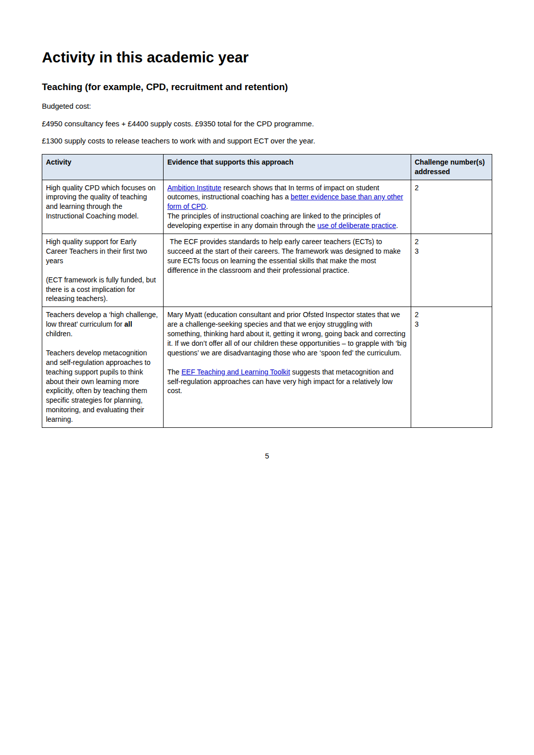Activity in this academic year
Teaching (for example, CPD, recruitment and retention)
Budgeted cost:
£4950 consultancy fees + £4400 supply costs. £9350 total for the CPD programme.
£1300 supply costs to release teachers to work with and support ECT over the year.
| Activity | Evidence that supports this approach | Challenge number(s) addressed |
| --- | --- | --- |
| High quality CPD which focuses on improving the quality of teaching and learning through the Instructional Coaching model. | Ambition Institute research shows that In terms of impact on student outcomes, instructional coaching has a better evidence base than any other form of CPD . The principles of instructional coaching are linked to the principles of developing expertise in any domain through the use of deliberate practice . | 2 |
| High quality support for Early Career Teachers in their first two years (ECT framework is fully funded, but there is a cost implication for releasing teachers). | The ECF provides standards to help early career teachers (ECTs) to succeed at the start of their careers. The framework was designed to make sure ECTs focus on learning the essential skills that make the most difference in the classroom and their professional practice. | 2 3 |
| Teachers develop a ‘high challenge, low threat’ curriculum for all children. Teachers develop metacognition and self-regulation approaches to teaching support pupils to think about their own learning more explicitly, often by teaching them specific strategies for planning, monitoring, and evaluating their learning. | Mary Myatt (education consultant and prior Ofsted Inspector states that we are a challenge-seeking species and that we enjoy struggling with something, thinking hard about it, getting it wrong, going back and correcting it. If we don’t offer all of our children these opportunities – to grapple with ‘big questions’ we are disadvantaging those who are ‘spoon fed’ the curriculum. The EEF Teaching and Learning Toolkit suggests that metacognition and self-regulation approaches can have very high impact for a relatively low cost. | 2 3 |
5